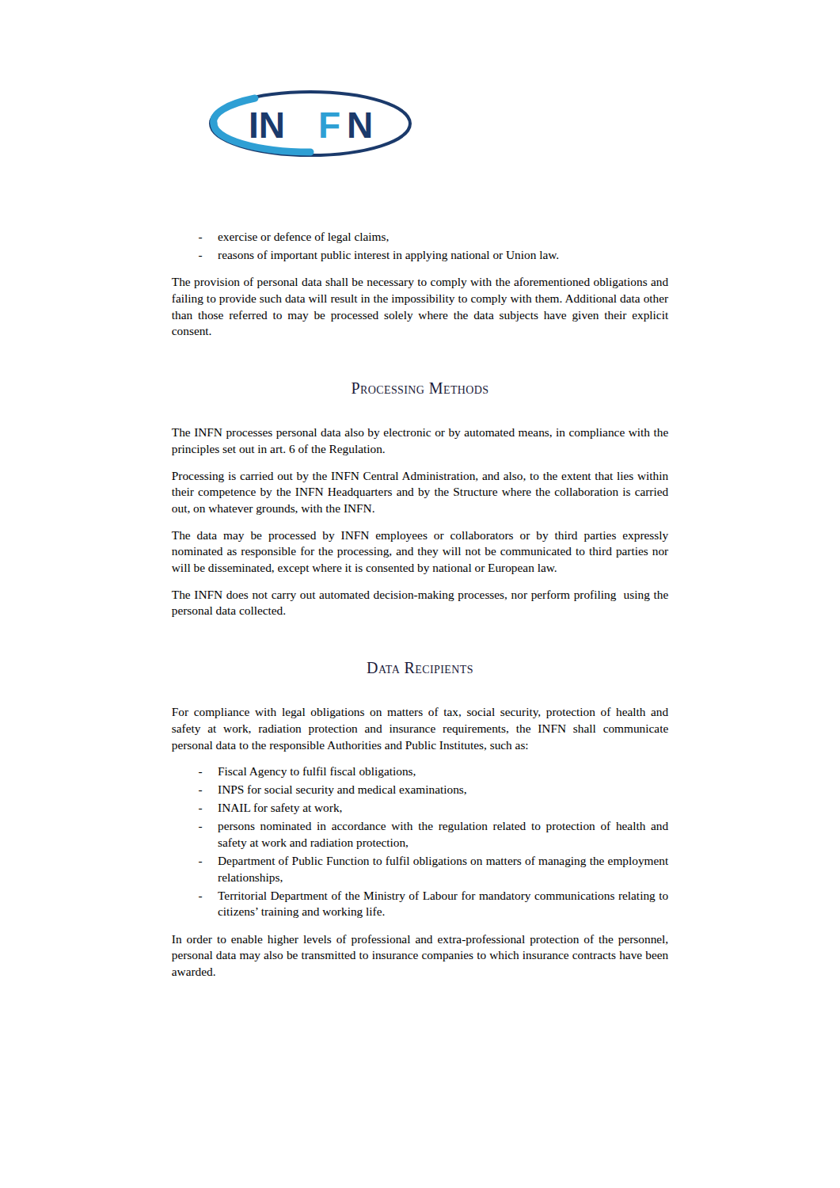IN F N
exercise or defence of legal claims,
reasons of important public interest in applying national or Union law.
The provision of personal data shall be necessary to comply with the aforementioned obligations and failing to provide such data will result in the impossibility to comply with them. Additional data other than those referred to may be processed solely where the data subjects have given their explicit consent.
Processing Methods
The INFN processes personal data also by electronic or by automated means, in compliance with the principles set out in art. 6 of the Regulation.
Processing is carried out by the INFN Central Administration, and also, to the extent that lies within their competence by the INFN Headquarters and by the Structure where the collaboration is carried out, on whatever grounds, with the INFN.
The data may be processed by INFN employees or collaborators or by third parties expressly nominated as responsible for the processing, and they will not be communicated to third parties nor will be disseminated, except where it is consented by national or European law.
The INFN does not carry out automated decision-making processes, nor perform profiling using the personal data collected.
Data Recipients
For compliance with legal obligations on matters of tax, social security, protection of health and safety at work, radiation protection and insurance requirements, the INFN shall communicate personal data to the responsible Authorities and Public Institutes, such as:
Fiscal Agency to fulfil fiscal obligations,
INPS for social security and medical examinations,
INAIL for safety at work,
persons nominated in accordance with the regulation related to protection of health and safety at work and radiation protection,
Department of Public Function to fulfil obligations on matters of managing the employment relationships,
Territorial Department of the Ministry of Labour for mandatory communications relating to citizens’ training and working life.
In order to enable higher levels of professional and extra-professional protection of the personnel, personal data may also be transmitted to insurance companies to which insurance contracts have been awarded.